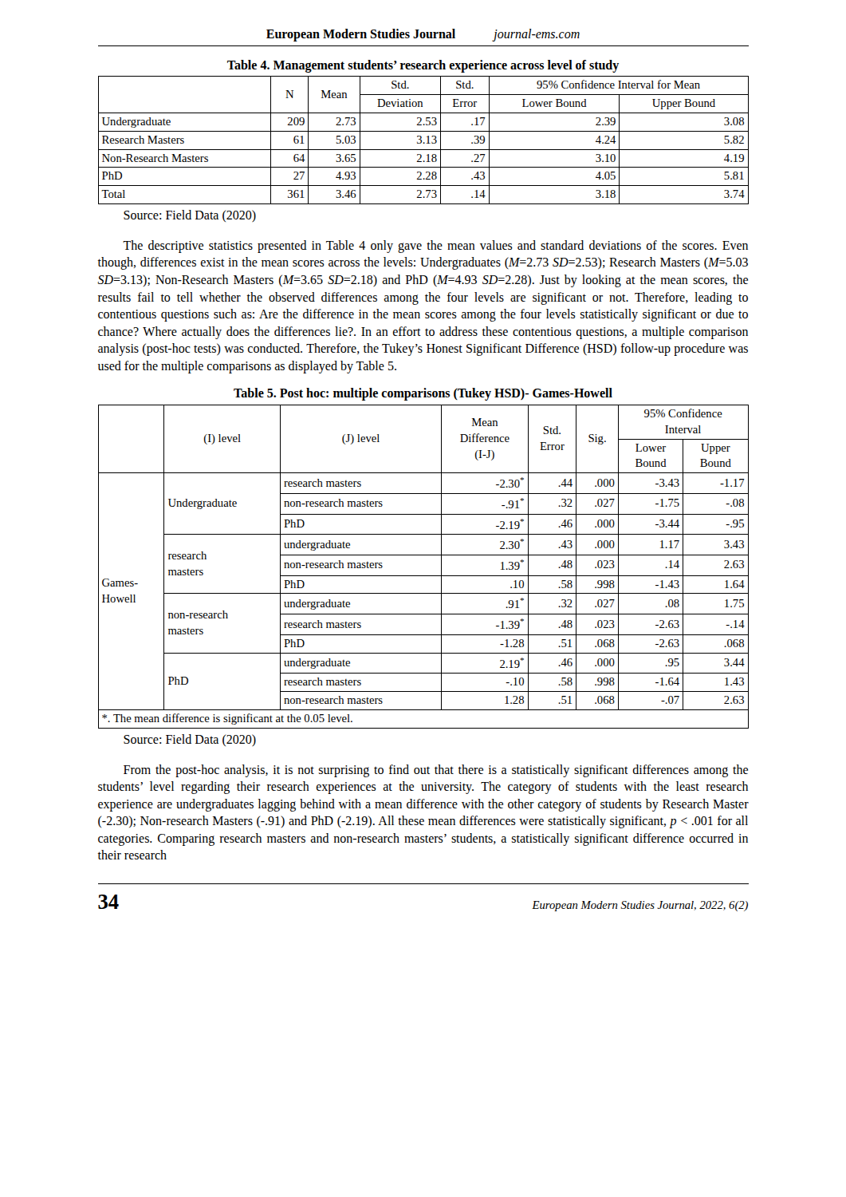European Modern Studies Journal journal-ems.com
Table 4. Management students’ research experience across level of study
| | N | Mean | Std. | Std. | 95% Confidence Interval for Mean |
| --- | --- | --- | --- | --- | --- |
| Deviation | Error | Lower Bound | Upper Bound |
| Undergraduate | 209 | 2.73 | 2.53 | .17 | 2.39 | 3.08 |
| Research Masters | 61 | 5.03 | 3.13 | .39 | 4.24 | 5.82 |
| Non-Research Masters | 64 | 3.65 | 2.18 | .27 | 3.10 | 4.19 |
| PhD | 27 | 4.93 | 2.28 | .43 | 4.05 | 5.81 |
| Total | 361 | 3.46 | 2.73 | .14 | 3.18 | 3.74 |
Source: Field Data (2020)
The descriptive statistics presented in Table 4 only gave the mean values and standard deviations of the scores. Even though, differences exist in the mean scores across the levels: Undergraduates (M=2.73 SD=2.53); Research Masters (M=5.03 SD=3.13); Non-Research Masters (M=3.65 SD=2.18) and PhD (M=4.93 SD=2.28). Just by looking at the mean scores, the results fail to tell whether the observed differences among the four levels are significant or not. Therefore, leading to contentious questions such as: Are the difference in the mean scores among the four levels statistically significant or due to chance? Where actually does the differences lie?. In an effort to address these contentious questions, a multiple comparison analysis (post-hoc tests) was conducted. Therefore, the Tukey’s Honest Significant Difference (HSD) follow-up procedure was used for the multiple comparisons as displayed by Table 5.
Table 5. Post hoc: multiple comparisons (Tukey HSD)- Games-Howell
| | (I) level | (J) level | Mean Difference (I-J) | Std. Error | Sig. | 95% Confidence Interval |
| --- | --- | --- | --- | --- | --- | --- |
| Lower Bound | Upper Bound |
| Games- Howell | Undergraduate | research masters | -2.30 * | .44 | .000 | -3.43 | -1.17 |
| non-research masters | -.91 * | .32 | .027 | -1.75 | -.08 |
| PhD | -2.19 * | .46 | .000 | -3.44 | -.95 |
| research masters | undergraduate | 2.30 * | .43 | .000 | 1.17 | 3.43 |
| non-research masters | 1.39 * | .48 | .023 | .14 | 2.63 |
| PhD | .10 | .58 | .998 | -1.43 | 1.64 |
| non-research masters | undergraduate | .91 * | .32 | .027 | .08 | 1.75 |
| research masters | -1.39 * | .48 | .023 | -2.63 | -.14 |
| PhD | -1.28 | .51 | .068 | -2.63 | .068 |
| PhD | undergraduate | 2.19 * | .46 | .000 | .95 | 3.44 |
| research masters | -.10 | .58 | .998 | -1.64 | 1.43 |
| non-research masters | 1.28 | .51 | .068 | -.07 | 2.63 |
| *. The mean difference is significant at the 0.05 level. |
Source: Field Data (2020)
From the post-hoc analysis, it is not surprising to find out that there is a statistically significant differences among the students’ level regarding their research experiences at the university. The category of students with the least research experience are undergraduates lagging behind with a mean difference with the other category of students by Research Master (-2.30); Non-research Masters (-.91) and PhD (-2.19). All these mean differences were statistically significant, p < .001 for all categories. Comparing research masters and non-research masters’ students, a statistically significant difference occurred in their research
34 European Modern Studies Journal, 2022, 6(2)